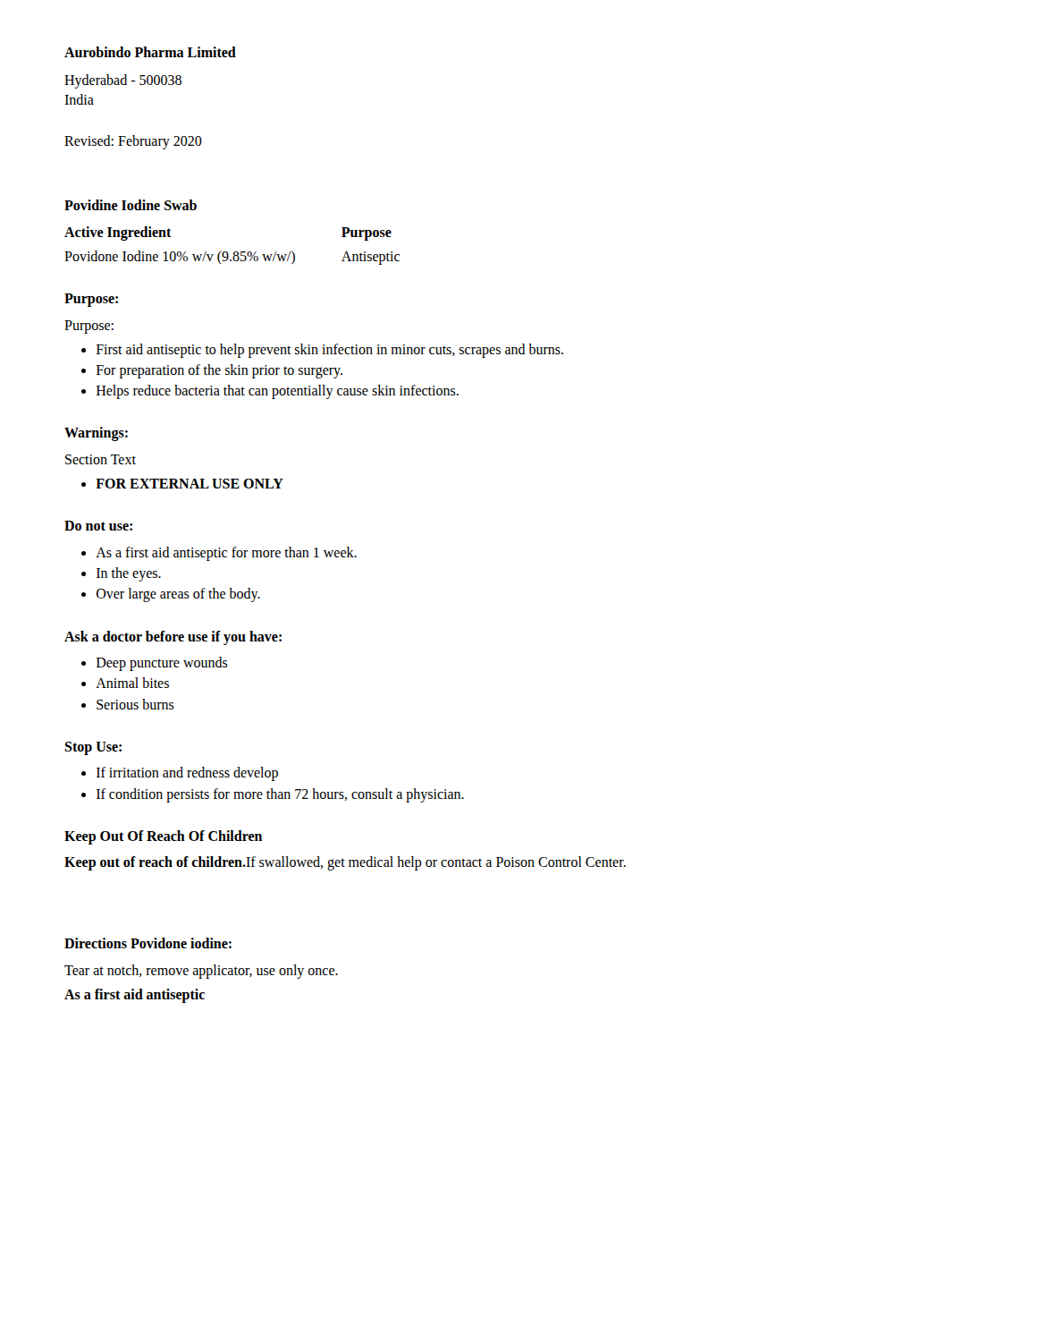Aurobindo Pharma Limited
Hyderabad - 500038
India
Revised: February 2020
Povidine Iodine Swab
| Active Ingredient | Purpose |
| --- | --- |
| Povidone Iodine 10% w/v (9.85% w/w/) | Antiseptic |
Purpose:
Purpose:
First aid antiseptic to help prevent skin infection in minor cuts, scrapes and burns.
For preparation of the skin prior to surgery.
Helps reduce bacteria that can potentially cause skin infections.
Warnings:
Section Text
FOR EXTERNAL USE ONLY
Do not use:
As a first aid antiseptic for more than 1 week.
In the eyes.
Over large areas of the body.
Ask a doctor before use if you have:
Deep puncture wounds
Animal bites
Serious burns
Stop Use:
If irritation and redness develop
If condition persists for more than 72 hours, consult a physician.
Keep Out Of Reach Of Children
Keep out of reach of children. If swallowed, get medical help or contact a Poison Control Center.
Directions Povidone iodine:
Tear at notch, remove applicator, use only once.
As a first aid antiseptic